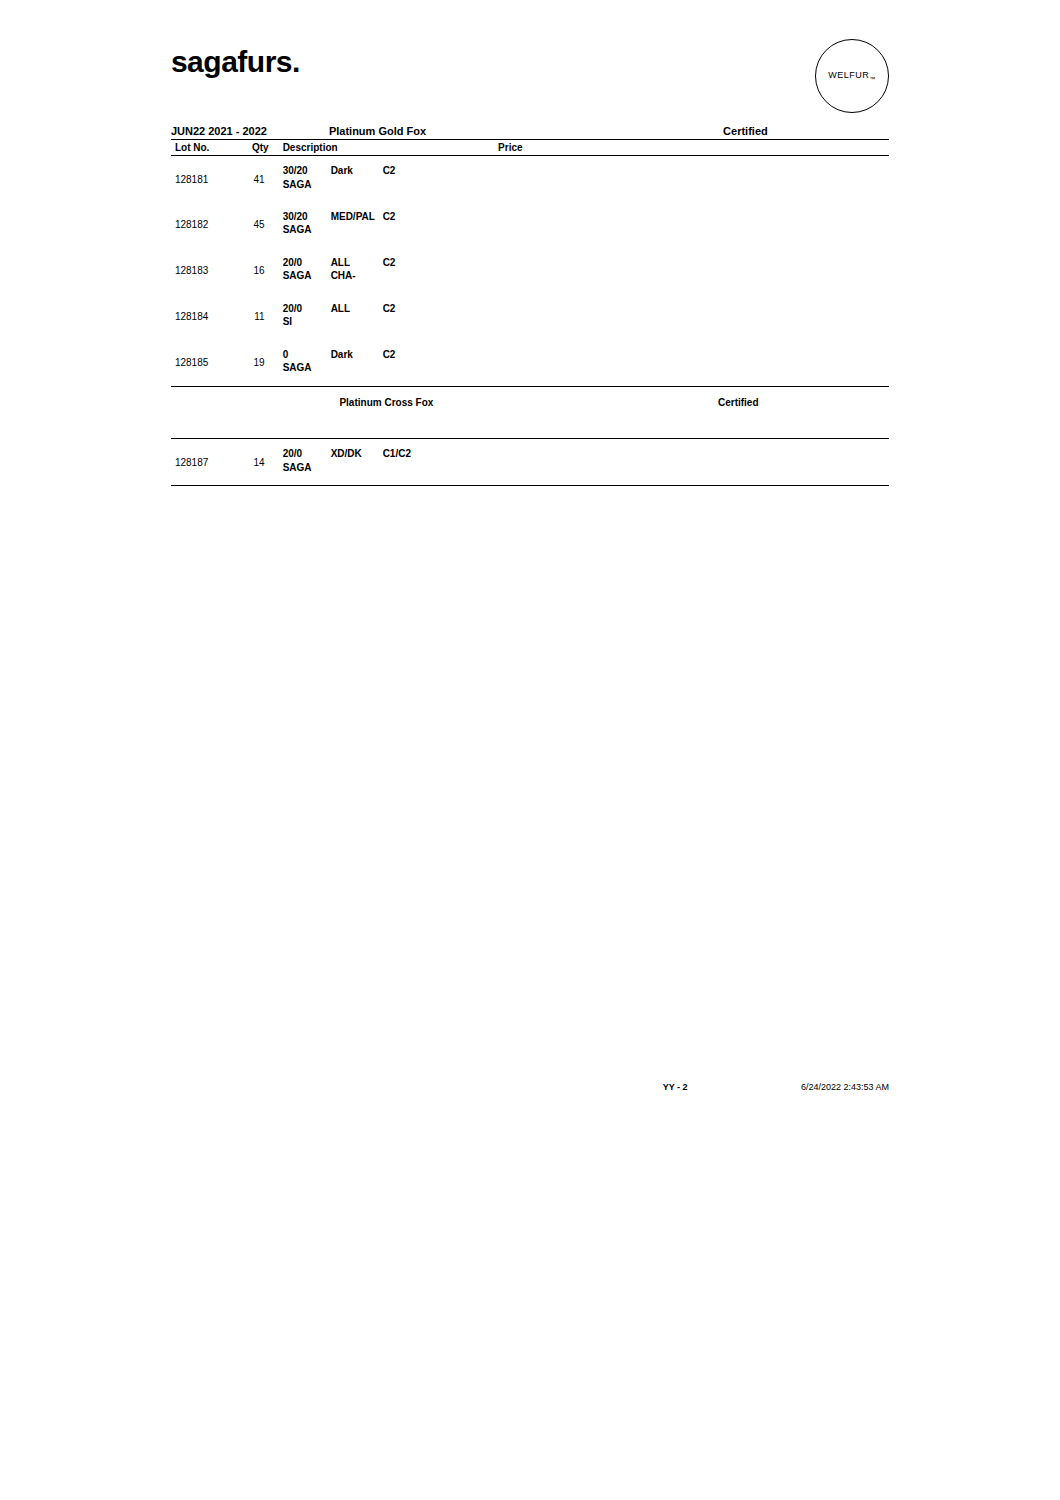sagafurs.
WELFUR™
JUN22 2021 - 2022
Platinum Gold Fox
Certified
| Lot No. | Qty | Description | Price | |
| --- | --- | --- | --- | --- |
| 128181 | 41 | 30/20 Dark C2 SAGA | | |
| 128182 | 45 | 30/20 MED/PAL C2 SAGA | | |
| 128183 | 16 | 20/0 ALL C2 SAGA CHA- | | |
| 128184 | 11 | 20/0 ALL C2 SI | | |
| 128185 | 19 | 0 Dark C2 SAGA | | |
| | | Platinum Cross Fox | | Certified |
| 128187 | 14 | 20/0 XD/DK C1/C2 SAGA | | |
YY - 2
6/24/2022 2:43:53 AM